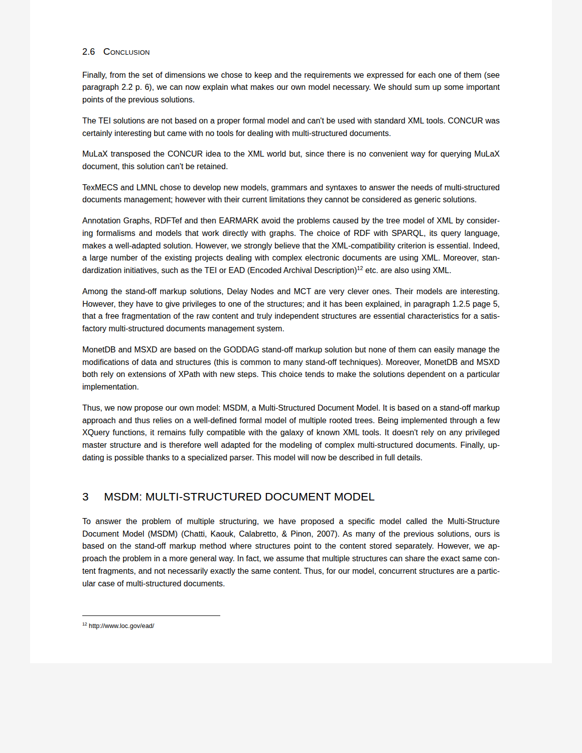2.6 Conclusion
Finally, from the set of dimensions we chose to keep and the requirements we expressed for each one of them (see paragraph 2.2 p. 6), we can now explain what makes our own model necessary. We should sum up some important points of the previous solutions.
The TEI solutions are not based on a proper formal model and can't be used with standard XML tools. CONCUR was certainly interesting but came with no tools for dealing with multi-structured documents.
MuLaX transposed the CONCUR idea to the XML world but, since there is no convenient way for querying MuLaX document, this solution can't be retained.
TexMECS and LMNL chose to develop new models, grammars and syntaxes to answer the needs of multi-structured documents management; however with their current limitations they cannot be considered as generic solutions.
Annotation Graphs, RDFTef and then EARMARK avoid the problems caused by the tree model of XML by considering formalisms and models that work directly with graphs. The choice of RDF with SPARQL, its query language, makes a well-adapted solution. However, we strongly believe that the XML-compatibility criterion is essential. Indeed, a large number of the existing projects dealing with complex electronic documents are using XML. Moreover, standardization initiatives, such as the TEI or EAD (Encoded Archival Description)12 etc. are also using XML.
Among the stand-off markup solutions, Delay Nodes and MCT are very clever ones. Their models are interesting. However, they have to give privileges to one of the structures; and it has been explained, in paragraph 1.2.5 page 5, that a free fragmentation of the raw content and truly independent structures are essential characteristics for a satisfactory multi-structured documents management system.
MonetDB and MSXD are based on the GODDAG stand-off markup solution but none of them can easily manage the modifications of data and structures (this is common to many stand-off techniques). Moreover, MonetDB and MSXD both rely on extensions of XPath with new steps. This choice tends to make the solutions dependent on a particular implementation.
Thus, we now propose our own model: MSDM, a Multi-Structured Document Model. It is based on a stand-off markup approach and thus relies on a well-defined formal model of multiple rooted trees. Being implemented through a few XQuery functions, it remains fully compatible with the galaxy of known XML tools. It doesn't rely on any privileged master structure and is therefore well adapted for the modeling of complex multi-structured documents. Finally, updating is possible thanks to a specialized parser. This model will now be described in full details.
3 MSDM: MULTI-STRUCTURED DOCUMENT MODEL
To answer the problem of multiple structuring, we have proposed a specific model called the Multi-Structure Document Model (MSDM) (Chatti, Kaouk, Calabretto, & Pinon, 2007). As many of the previous solutions, ours is based on the stand-off markup method where structures point to the content stored separately. However, we approach the problem in a more general way. In fact, we assume that multiple structures can share the exact same content fragments, and not necessarily exactly the same content. Thus, for our model, concurrent structures are a particular case of multi-structured documents.
12 http://www.loc.gov/ead/